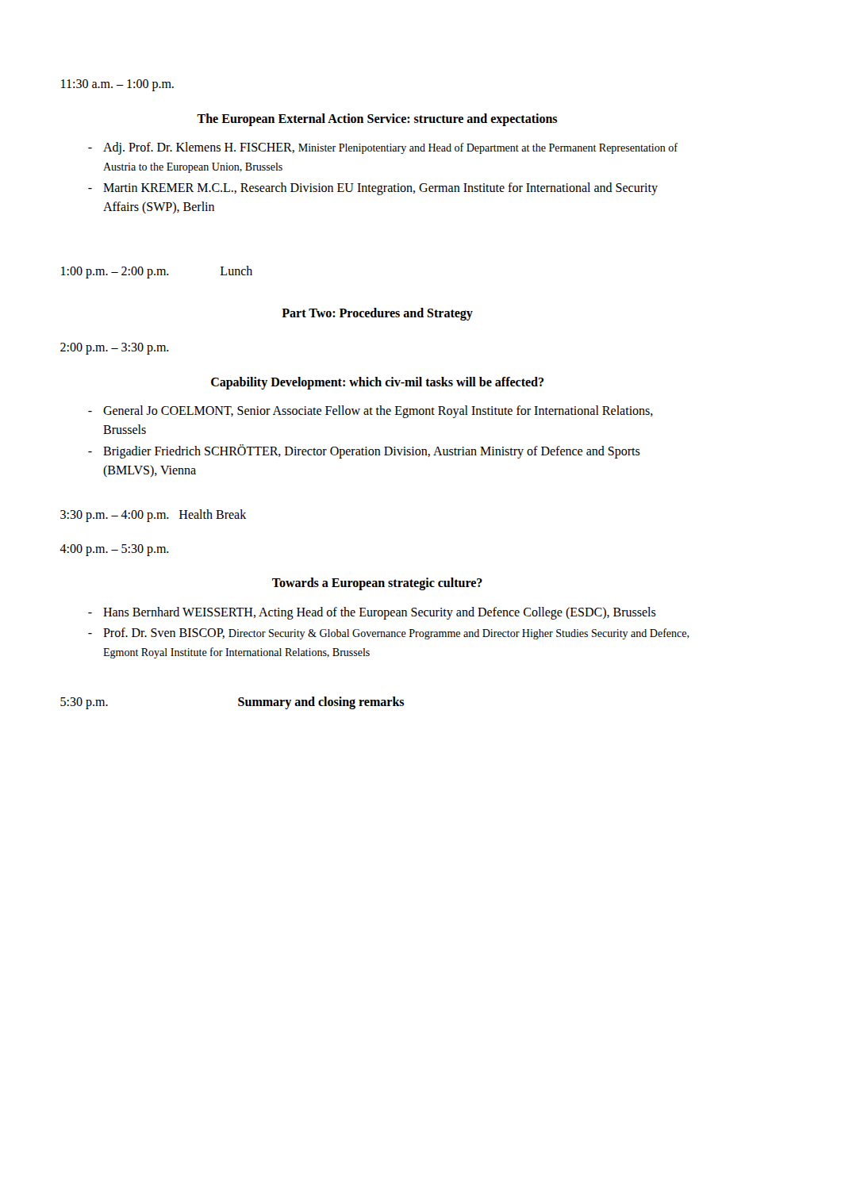11:30 a.m. – 1:00 p.m.
The European External Action Service: structure and expectations
Adj. Prof. Dr. Klemens H. FISCHER, Minister Plenipotentiary and Head of Department at the Permanent Representation of Austria to the European Union, Brussels
Martin KREMER M.C.L., Research Division EU Integration, German Institute for International and Security Affairs (SWP), Berlin
1:00 p.m. – 2:00 p.m. Lunch
Part Two: Procedures and Strategy
2:00 p.m. – 3:30 p.m.
Capability Development: which civ-mil tasks will be affected?
General Jo COELMONT, Senior Associate Fellow at the Egmont Royal Institute for International Relations, Brussels
Brigadier Friedrich SCHRÖTTER, Director Operation Division, Austrian Ministry of Defence and Sports (BMLVS), Vienna
3:30 p.m. – 4:00 p.m. Health Break
4:00 p.m. – 5:30 p.m.
Towards a European strategic culture?
Hans Bernhard WEISSERTH, Acting Head of the European Security and Defence College (ESDC), Brussels
Prof. Dr. Sven BISCOP, Director Security & Global Governance Programme and Director Higher Studies Security and Defence, Egmont Royal Institute for International Relations, Brussels
5:30 p.m. Summary and closing remarks